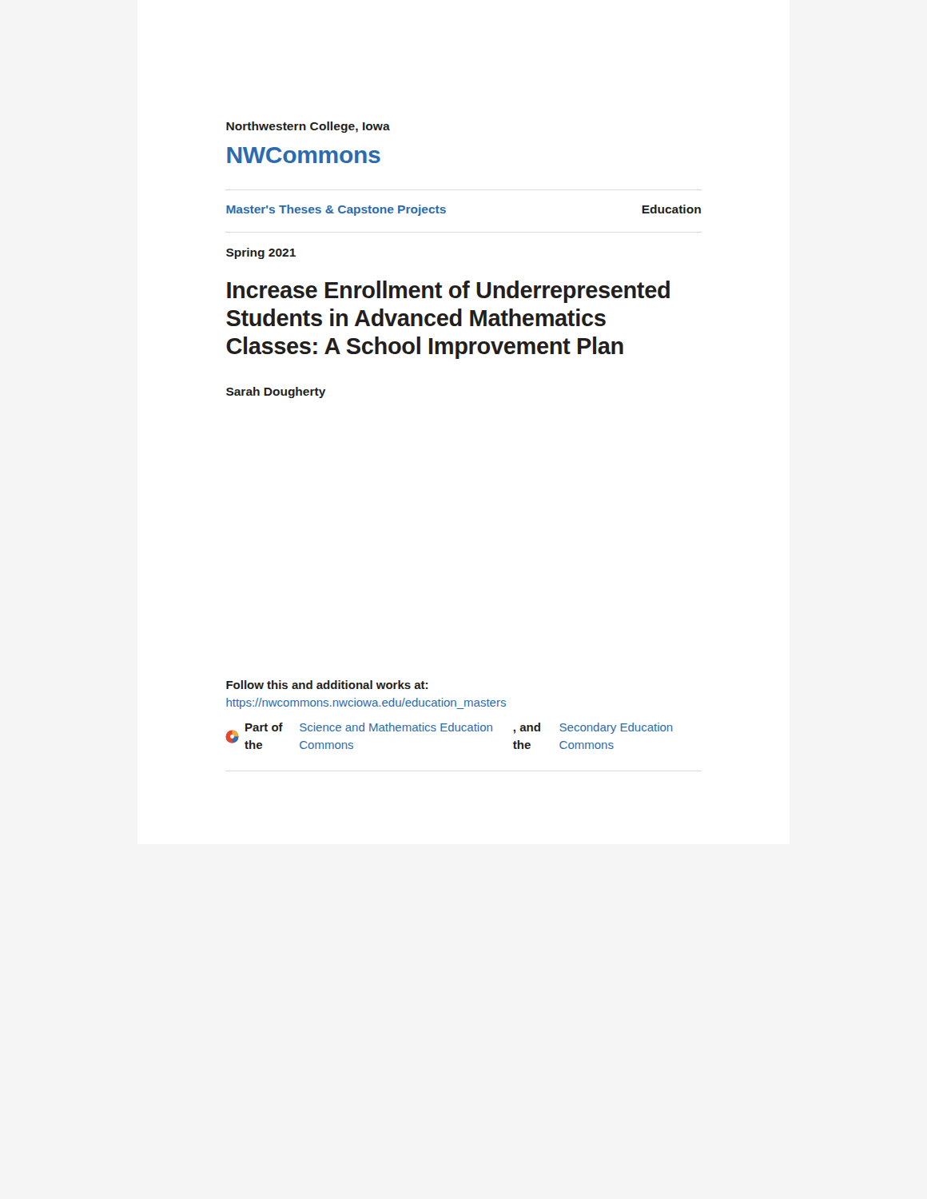Northwestern College, Iowa
NWCommons
Master's Theses & Capstone Projects Education
Spring 2021
Increase Enrollment of Underrepresented Students in Advanced Mathematics Classes: A School Improvement Plan
Sarah Dougherty
Follow this and additional works at: https://nwcommons.nwciowa.edu/education_masters
Part of the Science and Mathematics Education Commons, and the Secondary Education Commons